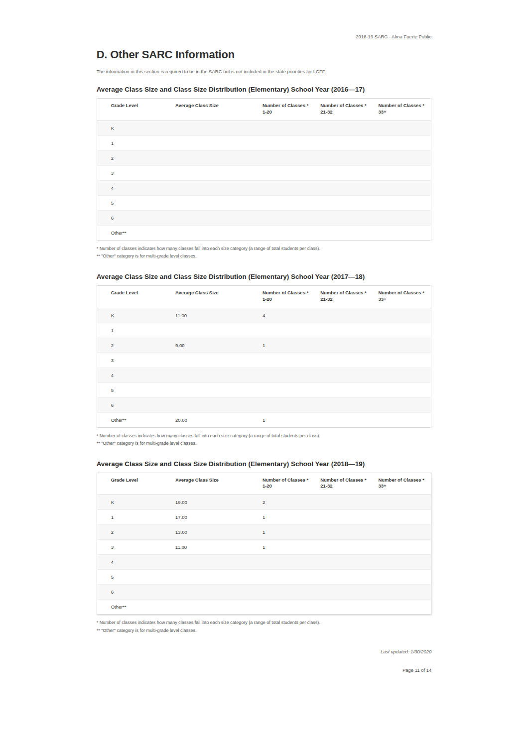2018-19 SARC - Alma Fuerte Public
D. Other SARC Information
The information in this section is required to be in the SARC but is not included in the state priorities for LCFF.
Average Class Size and Class Size Distribution (Elementary) School Year (2016—17)
| Grade Level | Average Class Size | Number of Classes * 1-20 | Number of Classes * 21-32 | Number of Classes * 33+ |
| --- | --- | --- | --- | --- |
| K | | | | |
| 1 | | | | |
| 2 | | | | |
| 3 | | | | |
| 4 | | | | |
| 5 | | | | |
| 6 | | | | |
| Other** | | | | |
* Number of classes indicates how many classes fall into each size category (a range of total students per class).
** "Other" category is for multi-grade level classes.
Average Class Size and Class Size Distribution (Elementary) School Year (2017—18)
| Grade Level | Average Class Size | Number of Classes * 1-20 | Number of Classes * 21-32 | Number of Classes * 33+ |
| --- | --- | --- | --- | --- |
| K | 11.00 | 4 | | |
| 1 | | | | |
| 2 | 9.00 | 1 | | |
| 3 | | | | |
| 4 | | | | |
| 5 | | | | |
| 6 | | | | |
| Other** | 20.00 | 1 | | |
* Number of classes indicates how many classes fall into each size category (a range of total students per class).
** "Other" category is for multi-grade level classes.
Average Class Size and Class Size Distribution (Elementary) School Year (2018—19)
| Grade Level | Average Class Size | Number of Classes * 1-20 | Number of Classes * 21-32 | Number of Classes * 33+ |
| --- | --- | --- | --- | --- |
| K | 19.00 | 2 | | |
| 1 | 17.00 | 1 | | |
| 2 | 13.00 | 1 | | |
| 3 | 11.00 | 1 | | |
| 4 | | | | |
| 5 | | | | |
| 6 | | | | |
| Other** | | | | |
* Number of classes indicates how many classes fall into each size category (a range of total students per class).
** "Other" category is for multi-grade level classes.
Last updated: 1/30/2020
Page 11 of 14